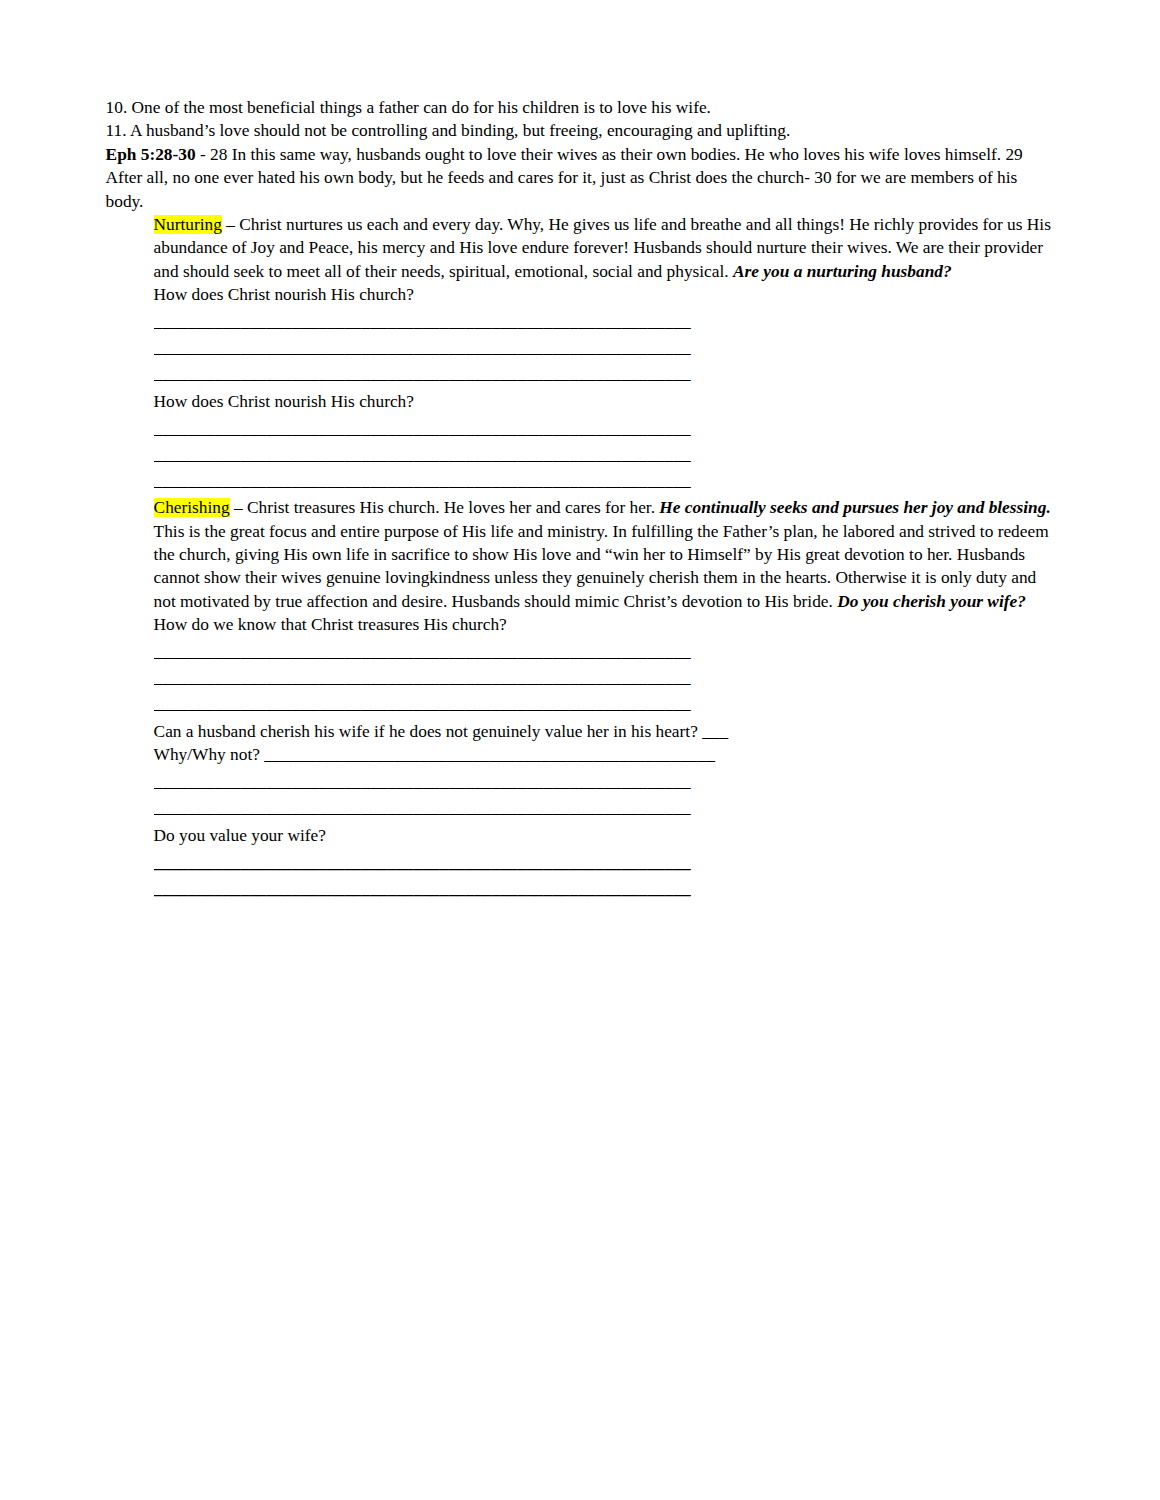10. One of the most beneficial things a father can do for his children is to love his wife.
11. A husband’s love should not be controlling and binding, but freeing, encouraging and uplifting.
Eph 5:28-30 - 28 In this same way, husbands ought to love their wives as their own bodies. He who loves his wife loves himself. 29 After all, no one ever hated his own body, but he feeds and cares for it, just as Christ does the church- 30 for we are members of his body.
Nurturing – Christ nurtures us each and every day. Why, He gives us life and breathe and all things! He richly provides for us His abundance of Joy and Peace, his mercy and His love endure forever! Husbands should nurture their wives. We are their provider and should seek to meet all of their needs, spiritual, emotional, social and physical. Are you a nurturing husband?
How does Christ nourish His church?
______________________________________________________________ ______________________________________________________________ ______________________________________________________________
How does Christ nourish His church?
______________________________________________________________ ______________________________________________________________ ______________________________________________________________
Cherishing – Christ treasures His church. He loves her and cares for her. He continually seeks and pursues her joy and blessing. This is the great focus and entire purpose of His life and ministry. In fulfilling the Father’s plan, he labored and strived to redeem the church, giving His own life in sacrifice to show His love and “win her to Himself” by His great devotion to her. Husbands cannot show their wives genuine lovingkindness unless they genuinely cherish them in the hearts. Otherwise it is only duty and not motivated by true affection and desire. Husbands should mimic Christ’s devotion to His bride. Do you cherish your wife?
How do we know that Christ treasures His church?
______________________________________________________________ ______________________________________________________________ ______________________________________________________________
Can a husband cherish his wife if he does not genuinely value her in his heart? ___
Why/Why not? ____________________________________________________
______________________________________________________________ ______________________________________________________________
Do you value your wife?
______________________________________________________________ ______________________________________________________________